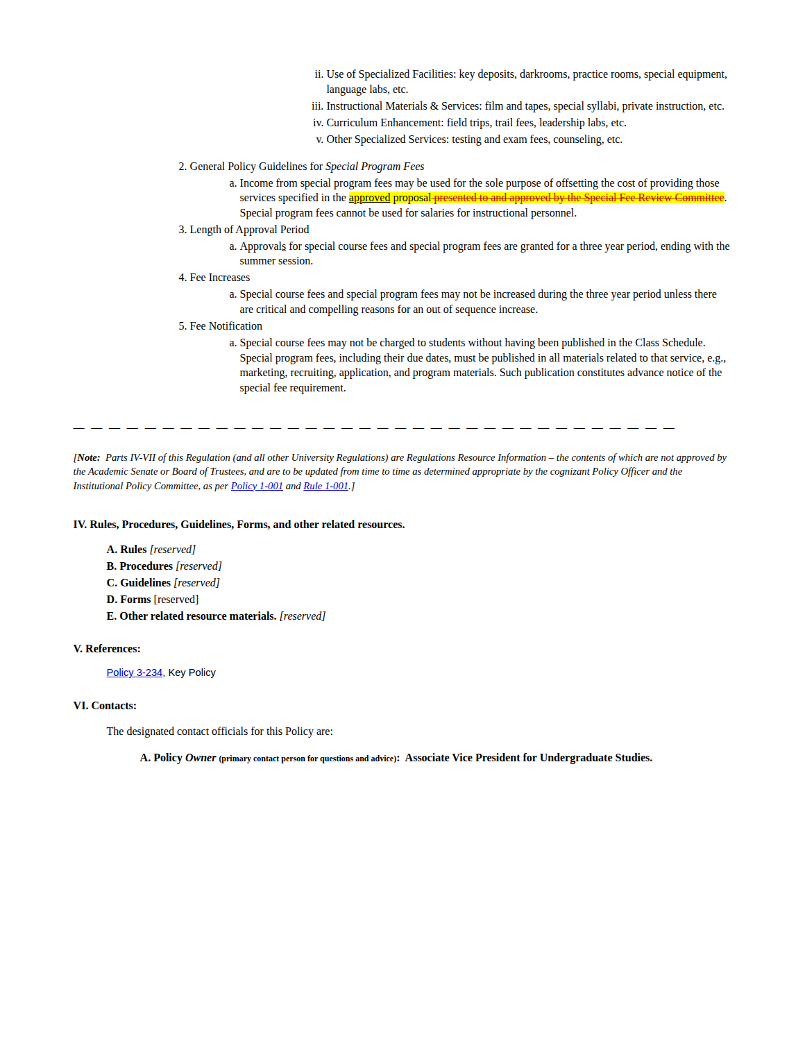Use of Specialized Facilities: key deposits, darkrooms, practice rooms, special equipment, language labs, etc.
Instructional Materials & Services: film and tapes, special syllabi, private instruction, etc.
Curriculum Enhancement: field trips, trail fees, leadership labs, etc.
Other Specialized Services: testing and exam fees, counseling, etc.
General Policy Guidelines for Special Program Fees
Income from special program fees may be used for the sole purpose of offsetting the cost of providing those services specified in the approved proposal presented to and approved by the Special Fee Review Committee. Special program fees cannot be used for salaries for instructional personnel.
Length of Approval Period
Approvals for special course fees and special program fees are granted for a three year period, ending with the summer session.
Fee Increases
Special course fees and special program fees may not be increased during the three year period unless there are critical and compelling reasons for an out of sequence increase.
Fee Notification
Special course fees may not be charged to students without having been published in the Class Schedule. Special program fees, including their due dates, must be published in all materials related to that service, e.g., marketing, recruiting, application, and program materials. Such publication constitutes advance notice of the special fee requirement.
— — — — — — — — — — — — — — — — — — — — — — — — — — — — — — — — — —
[Note: Parts IV-VII of this Regulation (and all other University Regulations) are Regulations Resource Information – the contents of which are not approved by the Academic Senate or Board of Trustees, and are to be updated from time to time as determined appropriate by the cognizant Policy Officer and the Institutional Policy Committee, as per Policy 1-001 and Rule 1-001.]
IV. Rules, Procedures, Guidelines, Forms, and other related resources.
A. Rules [reserved]
B. Procedures [reserved]
C. Guidelines [reserved]
D. Forms [reserved]
E. Other related resource materials. [reserved]
V. References:
Policy 3-234, Key Policy
VI. Contacts:
The designated contact officials for this Policy are:
A. Policy Owner (primary contact person for questions and advice): Associate Vice President for Undergraduate Studies.